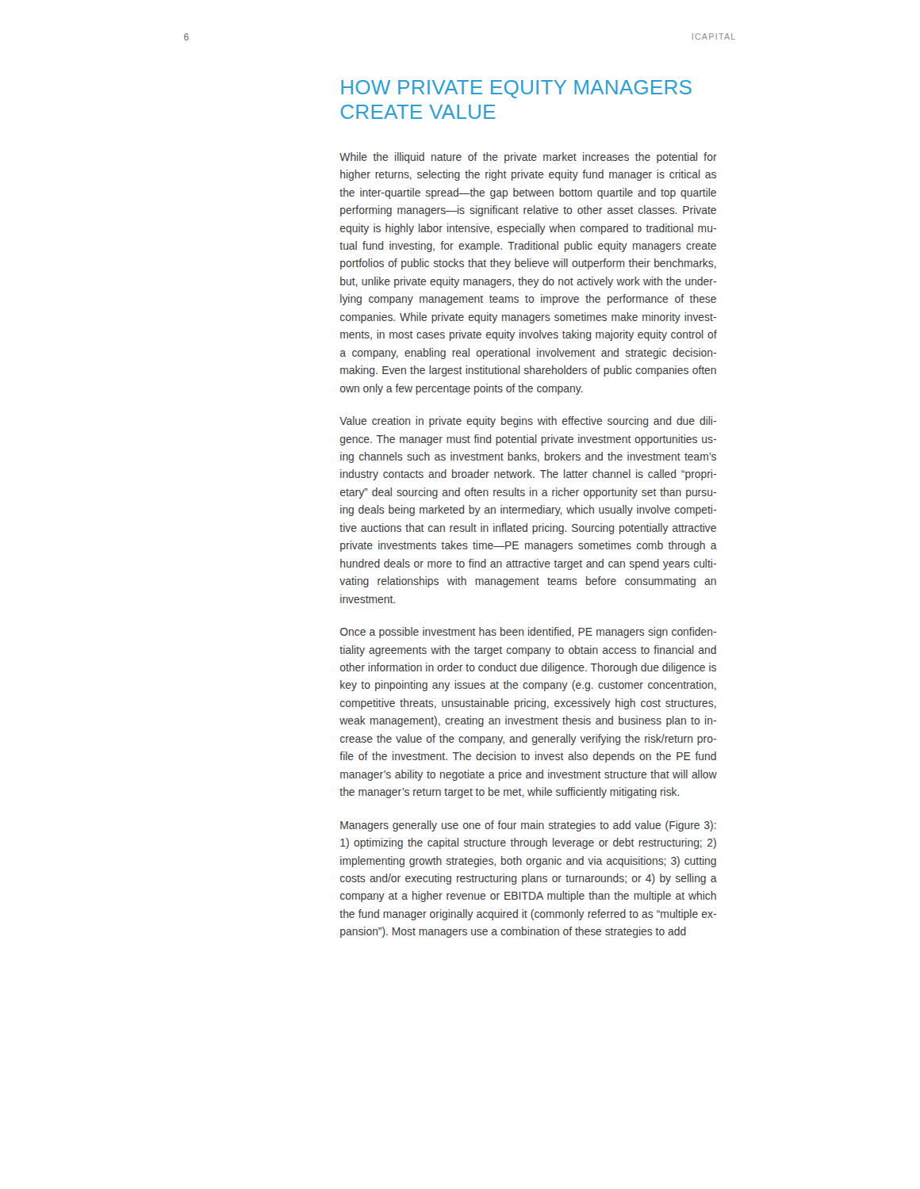6
ICAPITAL
How Private Equity Managers
Create Value
While the illiquid nature of the private market increases the potential for higher returns, selecting the right private equity fund manager is critical as the inter-quartile spread—the gap between bottom quartile and top quartile performing managers—is significant relative to other asset classes. Private equity is highly labor intensive, especially when compared to traditional mutual fund investing, for example. Traditional public equity managers create portfolios of public stocks that they believe will outperform their benchmarks, but, unlike private equity managers, they do not actively work with the underlying company management teams to improve the performance of these companies. While private equity managers sometimes make minority investments, in most cases private equity involves taking majority equity control of a company, enabling real operational involvement and strategic decision-making. Even the largest institutional shareholders of public companies often own only a few percentage points of the company.
Value creation in private equity begins with effective sourcing and due diligence. The manager must find potential private investment opportunities using channels such as investment banks, brokers and the investment team’s industry contacts and broader network. The latter channel is called “proprietary” deal sourcing and often results in a richer opportunity set than pursuing deals being marketed by an intermediary, which usually involve competitive auctions that can result in inflated pricing. Sourcing potentially attractive private investments takes time—PE managers sometimes comb through a hundred deals or more to find an attractive target and can spend years cultivating relationships with management teams before consummating an investment.
Once a possible investment has been identified, PE managers sign confidentiality agreements with the target company to obtain access to financial and other information in order to conduct due diligence. Thorough due diligence is key to pinpointing any issues at the company (e.g. customer concentration, competitive threats, unsustainable pricing, excessively high cost structures, weak management), creating an investment thesis and business plan to increase the value of the company, and generally verifying the risk/return profile of the investment. The decision to invest also depends on the PE fund manager’s ability to negotiate a price and investment structure that will allow the manager’s return target to be met, while sufficiently mitigating risk.
Managers generally use one of four main strategies to add value (Figure 3): 1) optimizing the capital structure through leverage or debt restructuring; 2) implementing growth strategies, both organic and via acquisitions; 3) cutting costs and/or executing restructuring plans or turnarounds; or 4) by selling a company at a higher revenue or EBITDA multiple than the multiple at which the fund manager originally acquired it (commonly referred to as “multiple expansion”). Most managers use a combination of these strategies to add